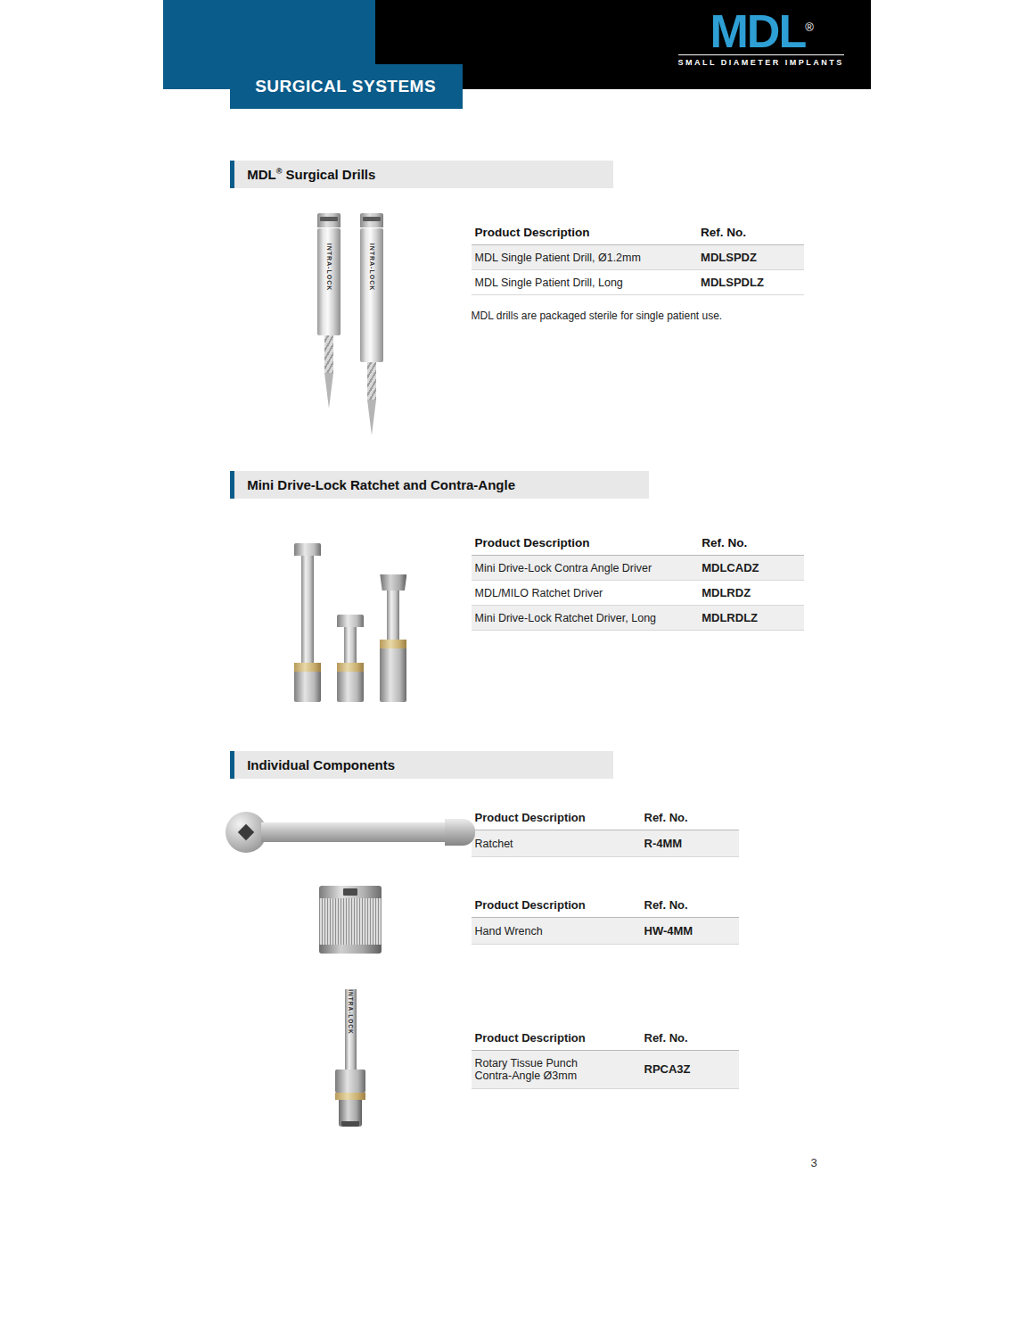MDL®
SMALL DIAMETER IMPLANTS
SURGICAL SYSTEMS
MDL® Surgical Drills
INTRA-LOCK
INTRA-LOCK
| Product Description | Ref. No. |
| --- | --- |
| MDL Single Patient Drill, Ø1.2mm | MDLSPDZ |
| MDL Single Patient Drill, Long | MDLSPDLZ |
MDL drills are packaged sterile for single patient use.
Mini Drive-Lock Ratchet and Contra-Angle
| Product Description | Ref. No. |
| --- | --- |
| Mini Drive-Lock Contra Angle Driver | MDLCADZ |
| MDL/MILO Ratchet Driver | MDLRDZ |
| Mini Drive-Lock Ratchet Driver, Long | MDLRDLZ |
Individual Components
| Product Description | Ref. No. |
| --- | --- |
| Ratchet | R-4MM |
| Product Description | Ref. No. |
| --- | --- |
| Hand Wrench | HW-4MM |
INTRA-LOCK
| Product Description | Ref. No. |
| --- | --- |
| Rotary Tissue Punch Contra-Angle Ø3mm | RPCA3Z |
3